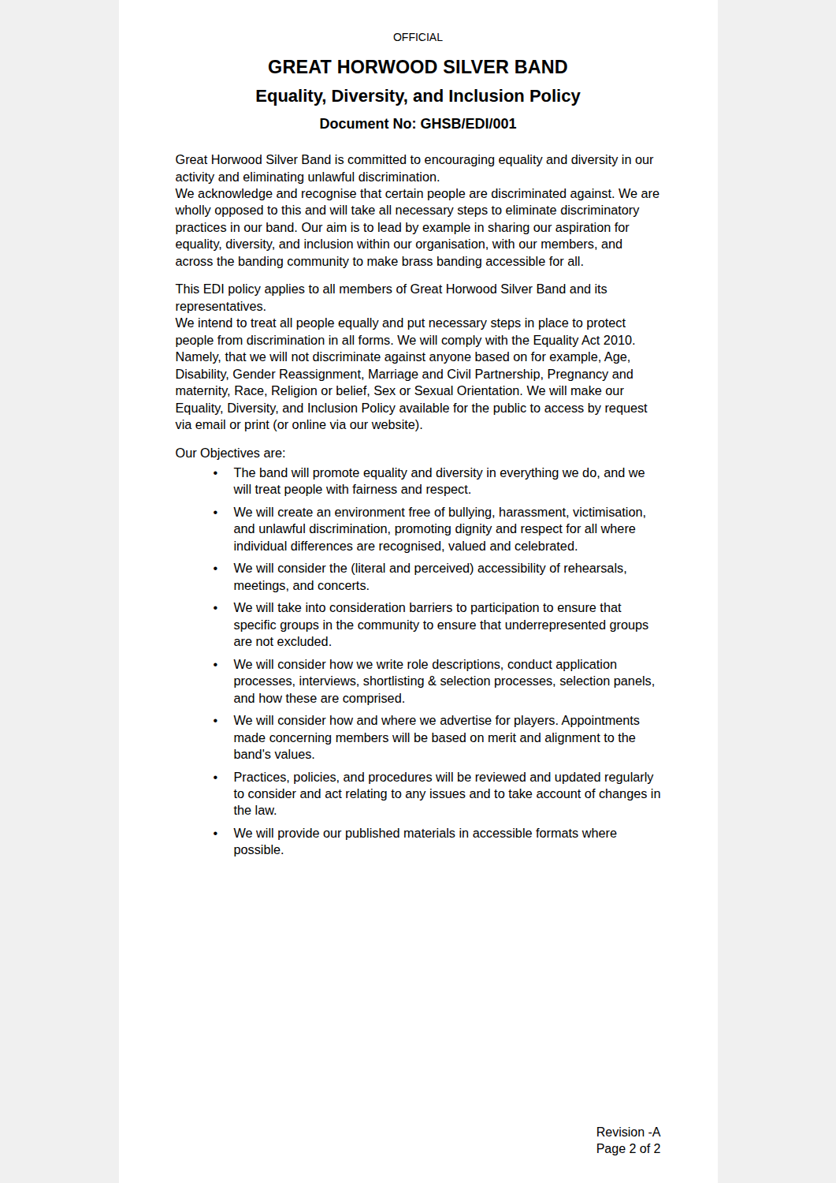OFFICIAL
GREAT HORWOOD SILVER BAND
Equality, Diversity, and Inclusion Policy
Document No: GHSB/EDI/001
Great Horwood Silver Band is committed to encouraging equality and diversity in our activity and eliminating unlawful discrimination.
We acknowledge and recognise that certain people are discriminated against. We are wholly opposed to this and will take all necessary steps to eliminate discriminatory practices in our band. Our aim is to lead by example in sharing our aspiration for equality, diversity, and inclusion within our organisation, with our members, and across the banding community to make brass banding accessible for all.
This EDI policy applies to all members of Great Horwood Silver Band and its representatives.
We intend to treat all people equally and put necessary steps in place to protect people from discrimination in all forms. We will comply with the Equality Act 2010. Namely, that we will not discriminate against anyone based on for example, Age, Disability, Gender Reassignment, Marriage and Civil Partnership, Pregnancy and maternity, Race, Religion or belief, Sex or Sexual Orientation. We will make our Equality, Diversity, and Inclusion Policy available for the public to access by request via email or print (or online via our website).
Our Objectives are:
The band will promote equality and diversity in everything we do, and we will treat people with fairness and respect.
We will create an environment free of bullying, harassment, victimisation, and unlawful discrimination, promoting dignity and respect for all where individual differences are recognised, valued and celebrated.
We will consider the (literal and perceived) accessibility of rehearsals, meetings, and concerts.
We will take into consideration barriers to participation to ensure that specific groups in the community to ensure that underrepresented groups are not excluded.
We will consider how we write role descriptions, conduct application processes, interviews, shortlisting & selection processes, selection panels, and how these are comprised.
We will consider how and where we advertise for players. Appointments made concerning members will be based on merit and alignment to the band's values.
Practices, policies, and procedures will be reviewed and updated regularly to consider and act relating to any issues and to take account of changes in the law.
We will provide our published materials in accessible formats where possible.
Revision -A
Page 2 of 2